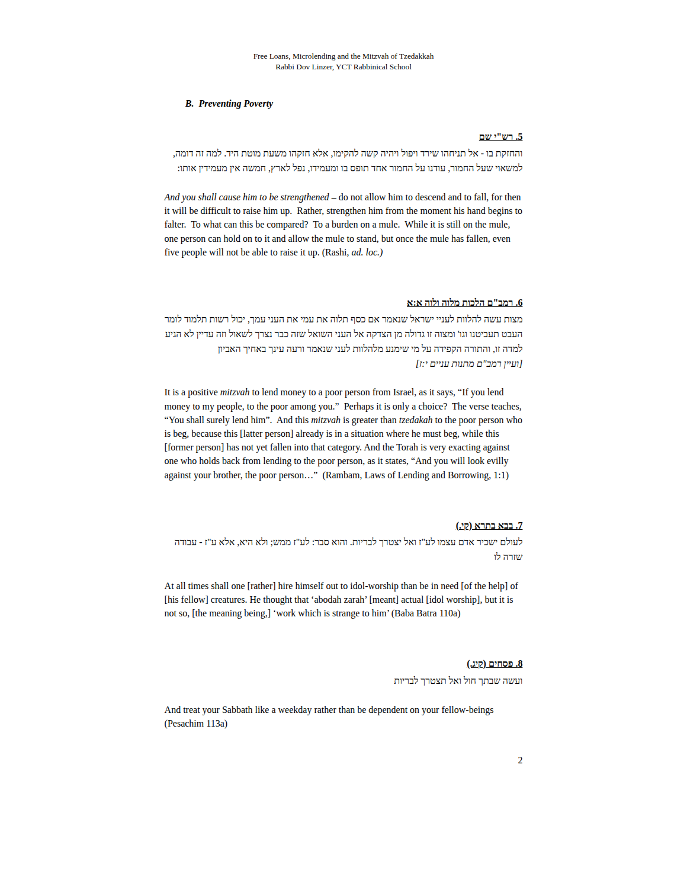Free Loans, Microlending and the Mitzvah of Tzedakkah
Rabbi Dov Linzer, YCT Rabbinical School
B. Preventing Poverty
5. רש"י שם
והחזקת בו - אל תניחהו שירד ויפול ויהיה קשה להקימו, אלא חזקהו משעת מוטת היד. למה זה דומה, למשאוי שעל החמור, עודנו על החמור אחד תופס בו ומעמידו, נפל לארץ, חמשה אין מעמידין אותו:
And you shall cause him to be strengthened – do not allow him to descend and to fall, for then it will be difficult to raise him up. Rather, strengthen him from the moment his hand begins to falter. To what can this be compared? To a burden on a mule. While it is still on the mule, one person can hold on to it and allow the mule to stand, but once the mule has fallen, even five people will not be able to raise it up. (Rashi, ad. loc.)
6. רמב"ם הלכות מלוה ולוה א:א
מצות עשה להלוות לעניי ישראל שנאמר אם כסף תלוה את עמי את העני עמך, יכול רשות תלמוד לומר העבט תעביטנו וגו' ומצוה זו גדולה מן הצדקה אל העני השואל שזה כבר נצרך לשאול וזה עדיין לא הגיע למדה זו, והתורה הקפידה על מי שימנע מלהלוות לעני שנאמר ורעה עינך באחיך האביון
[ועיין רמב"ם מתנות עניים י:ז]
It is a positive mitzvah to lend money to a poor person from Israel, as it says, “If you lend money to my people, to the poor among you.” Perhaps it is only a choice? The verse teaches, “You shall surely lend him”. And this mitzvah is greater than tzedakah to the poor person who is beg, because this [latter person] already is in a situation where he must beg, while this [former person] has not yet fallen into that category. And the Torah is very exacting against one who holds back from lending to the poor person, as it states, “And you will look evilly against your brother, the poor person…” (Rambam, Laws of Lending and Borrowing, 1:1)
7. בבא בתרא (קי.)
לעולם ישכיר אדם עצמו לע"ז ואל יצטרך לבריות. והוא סבר: לע"ז ממש; ולא היא, אלא ע"ז - עבודה שזרה לו
At all times shall one [rather] hire himself out to idol-worship than be in need [of the help] of [his fellow] creatures. He thought that ‘abodah zarah’ [meant] actual [idol worship], but it is not so, [the meaning being,] ‘work which is strange to him’ (Baba Batra 110a)
8. פסחים (קיג.)
ועשה שבתך חול ואל תצטרך לבריות
And treat your Sabbath like a weekday rather than be dependent on your fellow-beings (Pesachim 113a)
2